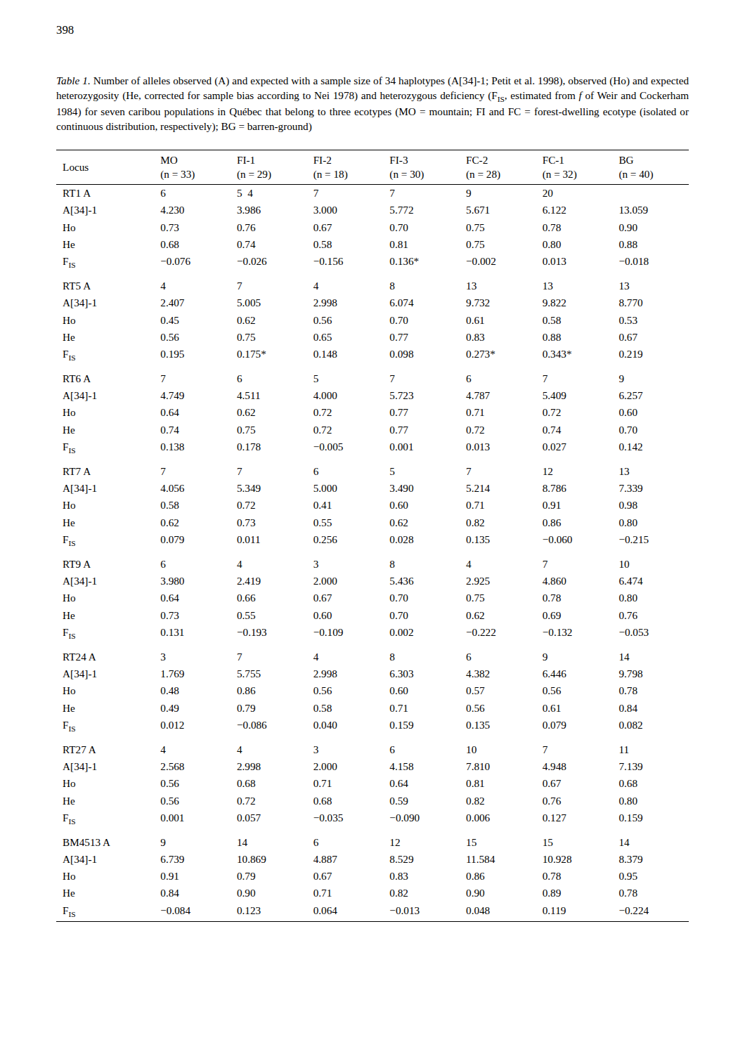398
Table 1. Number of alleles observed (A) and expected with a sample size of 34 haplotypes (A[34]-1; Petit et al. 1998), observed (Ho) and expected heterozygosity (He, corrected for sample bias according to Nei 1978) and heterozygous deficiency (FIS, estimated from f of Weir and Cockerham 1984) for seven caribou populations in Québec that belong to three ecotypes (MO = mountain; FI and FC = forest-dwelling ecotype (isolated or continuous distribution, respectively); BG = barren-ground)
| Locus | MO (n = 33) | FI-1 (n = 29) | FI-2 (n = 18) | FI-3 (n = 30) | FC-2 (n = 28) | FC-1 (n = 32) | BG (n = 40) |
| --- | --- | --- | --- | --- | --- | --- | --- |
| RT1 A | 6 | 5 4 | 7 | 7 | 9 | 20 | |
| A[34]-1 | 4.230 | 3.986 | 3.000 | 5.772 | 5.671 | 6.122 | 13.059 |
| Ho | 0.73 | 0.76 | 0.67 | 0.70 | 0.75 | 0.78 | 0.90 |
| He | 0.68 | 0.74 | 0.58 | 0.81 | 0.75 | 0.80 | 0.88 |
| F IS | −0.076 | −0.026 | −0.156 | 0.136* | −0.002 | 0.013 | −0.018 |
| RT5 A | 4 | 7 | 4 | 8 | 13 | 13 | 13 |
| A[34]-1 | 2.407 | 5.005 | 2.998 | 6.074 | 9.732 | 9.822 | 8.770 |
| Ho | 0.45 | 0.62 | 0.56 | 0.70 | 0.61 | 0.58 | 0.53 |
| He | 0.56 | 0.75 | 0.65 | 0.77 | 0.83 | 0.88 | 0.67 |
| F IS | 0.195 | 0.175* | 0.148 | 0.098 | 0.273* | 0.343* | 0.219 |
| RT6 A | 7 | 6 | 5 | 7 | 6 | 7 | 9 |
| A[34]-1 | 4.749 | 4.511 | 4.000 | 5.723 | 4.787 | 5.409 | 6.257 |
| Ho | 0.64 | 0.62 | 0.72 | 0.77 | 0.71 | 0.72 | 0.60 |
| He | 0.74 | 0.75 | 0.72 | 0.77 | 0.72 | 0.74 | 0.70 |
| F IS | 0.138 | 0.178 | −0.005 | 0.001 | 0.013 | 0.027 | 0.142 |
| RT7 A | 7 | 7 | 6 | 5 | 7 | 12 | 13 |
| A[34]-1 | 4.056 | 5.349 | 5.000 | 3.490 | 5.214 | 8.786 | 7.339 |
| Ho | 0.58 | 0.72 | 0.41 | 0.60 | 0.71 | 0.91 | 0.98 |
| He | 0.62 | 0.73 | 0.55 | 0.62 | 0.82 | 0.86 | 0.80 |
| F IS | 0.079 | 0.011 | 0.256 | 0.028 | 0.135 | −0.060 | −0.215 |
| RT9 A | 6 | 4 | 3 | 8 | 4 | 7 | 10 |
| A[34]-1 | 3.980 | 2.419 | 2.000 | 5.436 | 2.925 | 4.860 | 6.474 |
| Ho | 0.64 | 0.66 | 0.67 | 0.70 | 0.75 | 0.78 | 0.80 |
| He | 0.73 | 0.55 | 0.60 | 0.70 | 0.62 | 0.69 | 0.76 |
| F IS | 0.131 | −0.193 | −0.109 | 0.002 | −0.222 | −0.132 | −0.053 |
| RT24 A | 3 | 7 | 4 | 8 | 6 | 9 | 14 |
| A[34]-1 | 1.769 | 5.755 | 2.998 | 6.303 | 4.382 | 6.446 | 9.798 |
| Ho | 0.48 | 0.86 | 0.56 | 0.60 | 0.57 | 0.56 | 0.78 |
| He | 0.49 | 0.79 | 0.58 | 0.71 | 0.56 | 0.61 | 0.84 |
| F IS | 0.012 | −0.086 | 0.040 | 0.159 | 0.135 | 0.079 | 0.082 |
| RT27 A | 4 | 4 | 3 | 6 | 10 | 7 | 11 |
| A[34]-1 | 2.568 | 2.998 | 2.000 | 4.158 | 7.810 | 4.948 | 7.139 |
| Ho | 0.56 | 0.68 | 0.71 | 0.64 | 0.81 | 0.67 | 0.68 |
| He | 0.56 | 0.72 | 0.68 | 0.59 | 0.82 | 0.76 | 0.80 |
| F IS | 0.001 | 0.057 | −0.035 | −0.090 | 0.006 | 0.127 | 0.159 |
| BM4513 A | 9 | 14 | 6 | 12 | 15 | 15 | 14 |
| A[34]-1 | 6.739 | 10.869 | 4.887 | 8.529 | 11.584 | 10.928 | 8.379 |
| Ho | 0.91 | 0.79 | 0.67 | 0.83 | 0.86 | 0.78 | 0.95 |
| He | 0.84 | 0.90 | 0.71 | 0.82 | 0.90 | 0.89 | 0.78 |
| F IS | −0.084 | 0.123 | 0.064 | −0.013 | 0.048 | 0.119 | −0.224 |